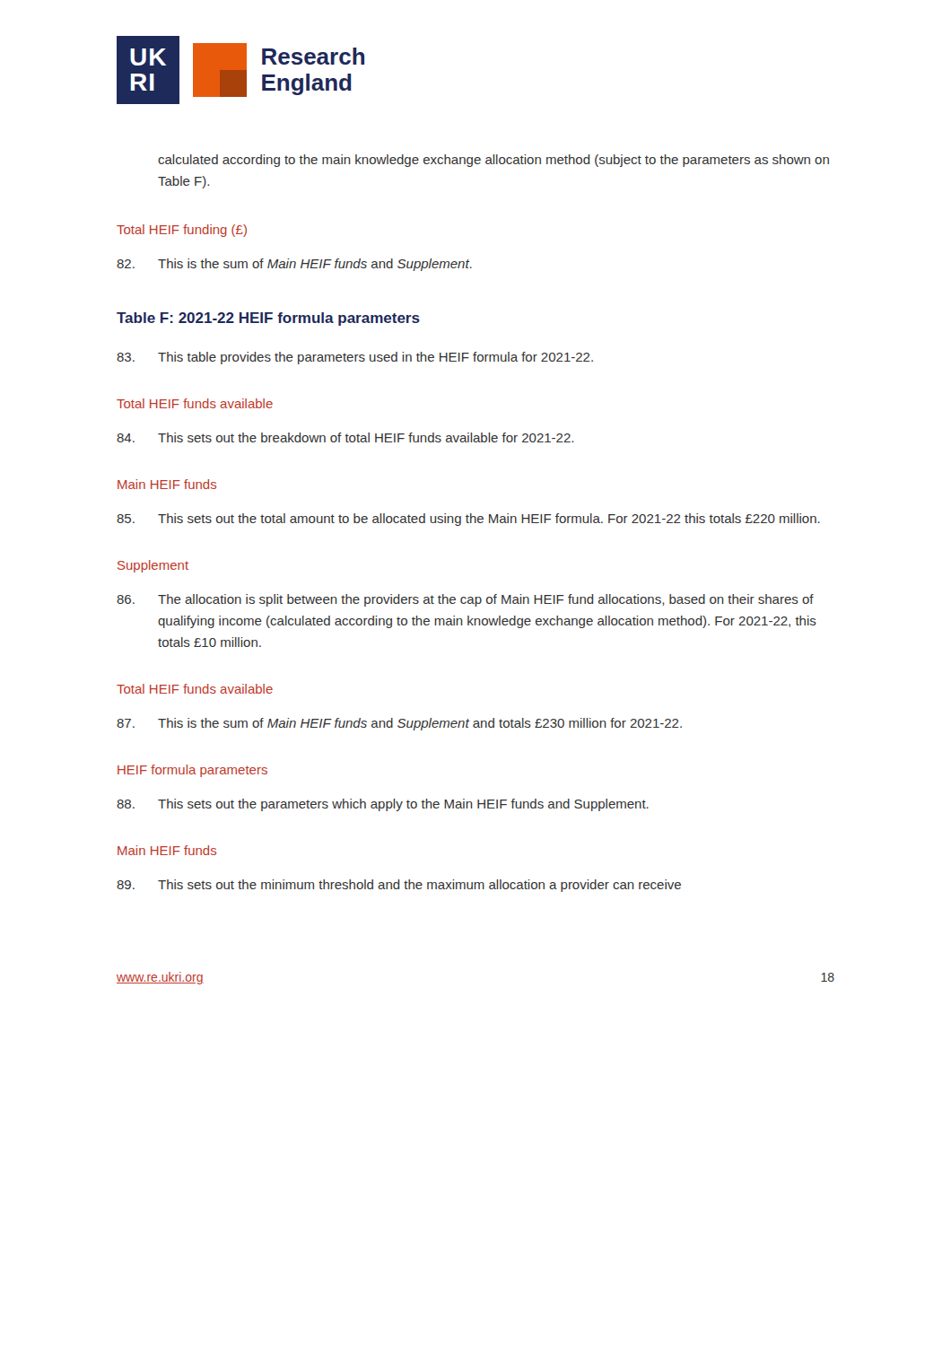UK RI
Research
England
calculated according to the main knowledge exchange allocation method (subject to the parameters as shown on Table F).
Total HEIF funding (£)
82.
This is the sum of Main HEIF funds and Supplement.
Table F: 2021-22 HEIF formula parameters
83.
This table provides the parameters used in the HEIF formula for 2021-22.
Total HEIF funds available
84.
This sets out the breakdown of total HEIF funds available for 2021-22.
Main HEIF funds
85.
This sets out the total amount to be allocated using the Main HEIF formula. For 2021-22 this totals £220 million.
Supplement
86.
The allocation is split between the providers at the cap of Main HEIF fund allocations, based on their shares of qualifying income (calculated according to the main knowledge exchange allocation method). For 2021-22, this totals £10 million.
Total HEIF funds available
87.
This is the sum of Main HEIF funds and Supplement and totals £230 million for 2021-22.
HEIF formula parameters
88.
This sets out the parameters which apply to the Main HEIF funds and Supplement.
Main HEIF funds
89.
This sets out the minimum threshold and the maximum allocation a provider can receive
www.re.ukri.org 18